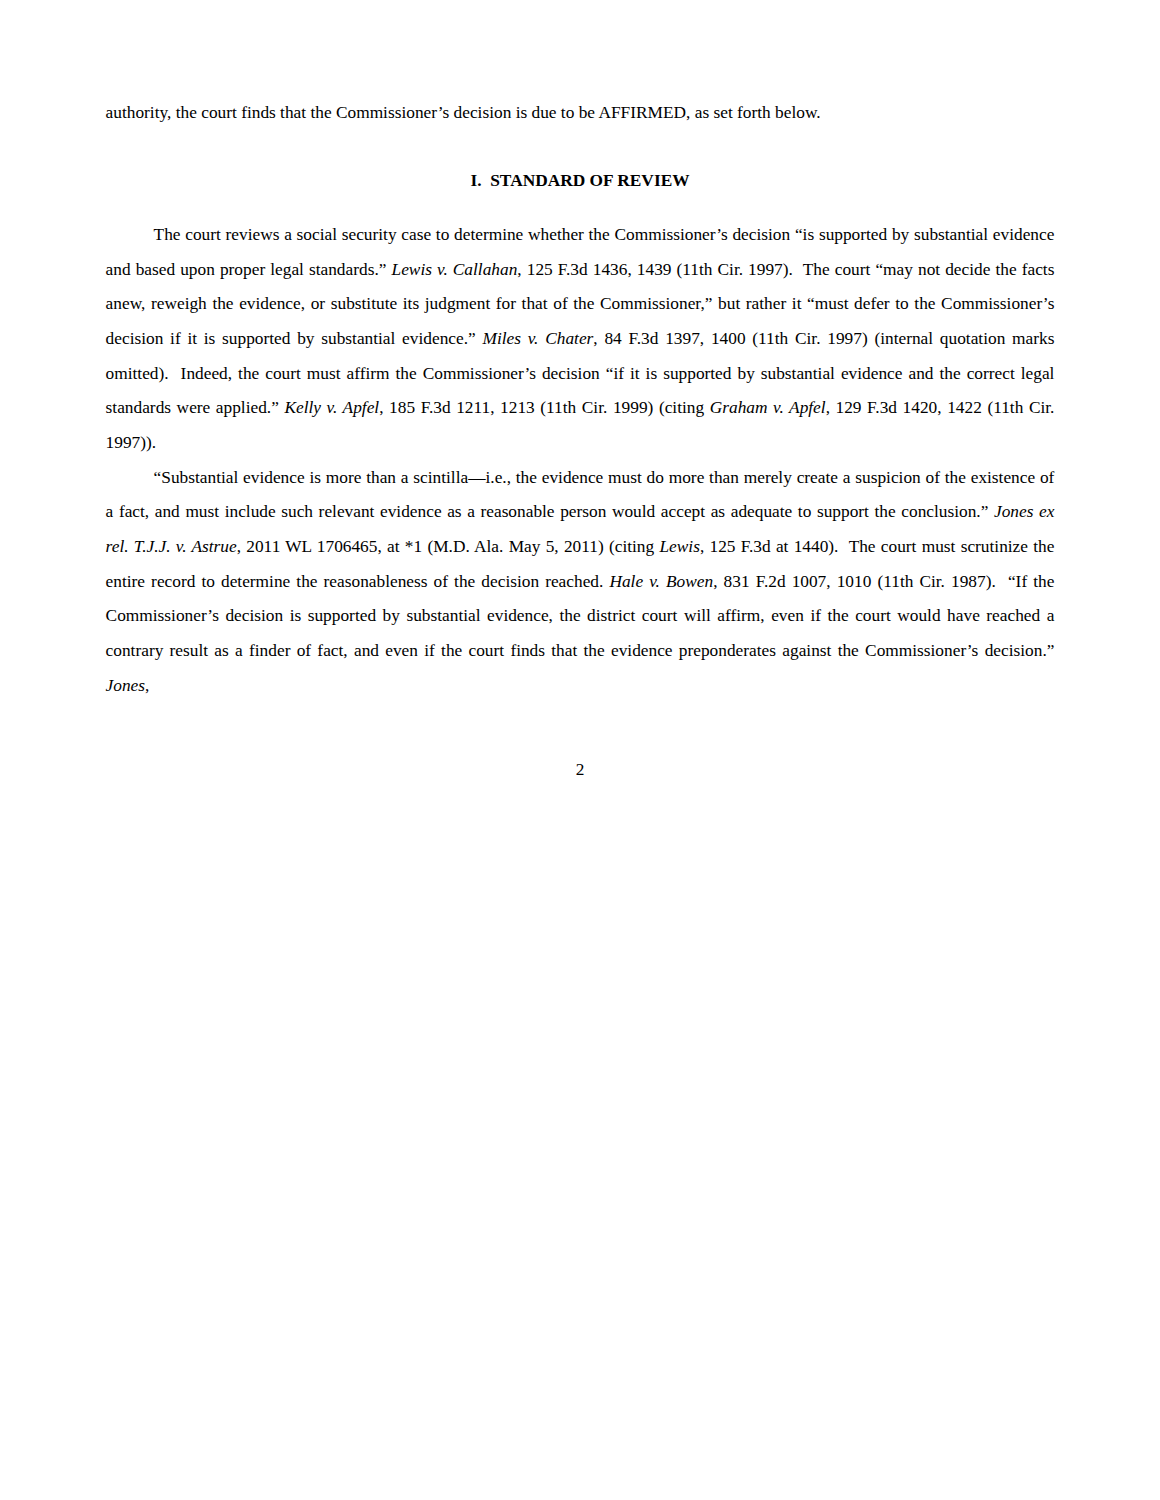authority, the court finds that the Commissioner’s decision is due to be AFFIRMED, as set forth below.
I. STANDARD OF REVIEW
The court reviews a social security case to determine whether the Commissioner’s decision “is supported by substantial evidence and based upon proper legal standards.” Lewis v. Callahan, 125 F.3d 1436, 1439 (11th Cir. 1997). The court “may not decide the facts anew, reweigh the evidence, or substitute its judgment for that of the Commissioner,” but rather it “must defer to the Commissioner’s decision if it is supported by substantial evidence.” Miles v. Chater, 84 F.3d 1397, 1400 (11th Cir. 1997) (internal quotation marks omitted). Indeed, the court must affirm the Commissioner’s decision “if it is supported by substantial evidence and the correct legal standards were applied.” Kelly v. Apfel, 185 F.3d 1211, 1213 (11th Cir. 1999) (citing Graham v. Apfel, 129 F.3d 1420, 1422 (11th Cir. 1997)).
“Substantial evidence is more than a scintilla—i.e., the evidence must do more than merely create a suspicion of the existence of a fact, and must include such relevant evidence as a reasonable person would accept as adequate to support the conclusion.” Jones ex rel. T.J.J. v. Astrue, 2011 WL 1706465, at *1 (M.D. Ala. May 5, 2011) (citing Lewis, 125 F.3d at 1440). The court must scrutinize the entire record to determine the reasonableness of the decision reached. Hale v. Bowen, 831 F.2d 1007, 1010 (11th Cir. 1987). “If the Commissioner’s decision is supported by substantial evidence, the district court will affirm, even if the court would have reached a contrary result as a finder of fact, and even if the court finds that the evidence preponderates against the Commissioner’s decision.” Jones,
2